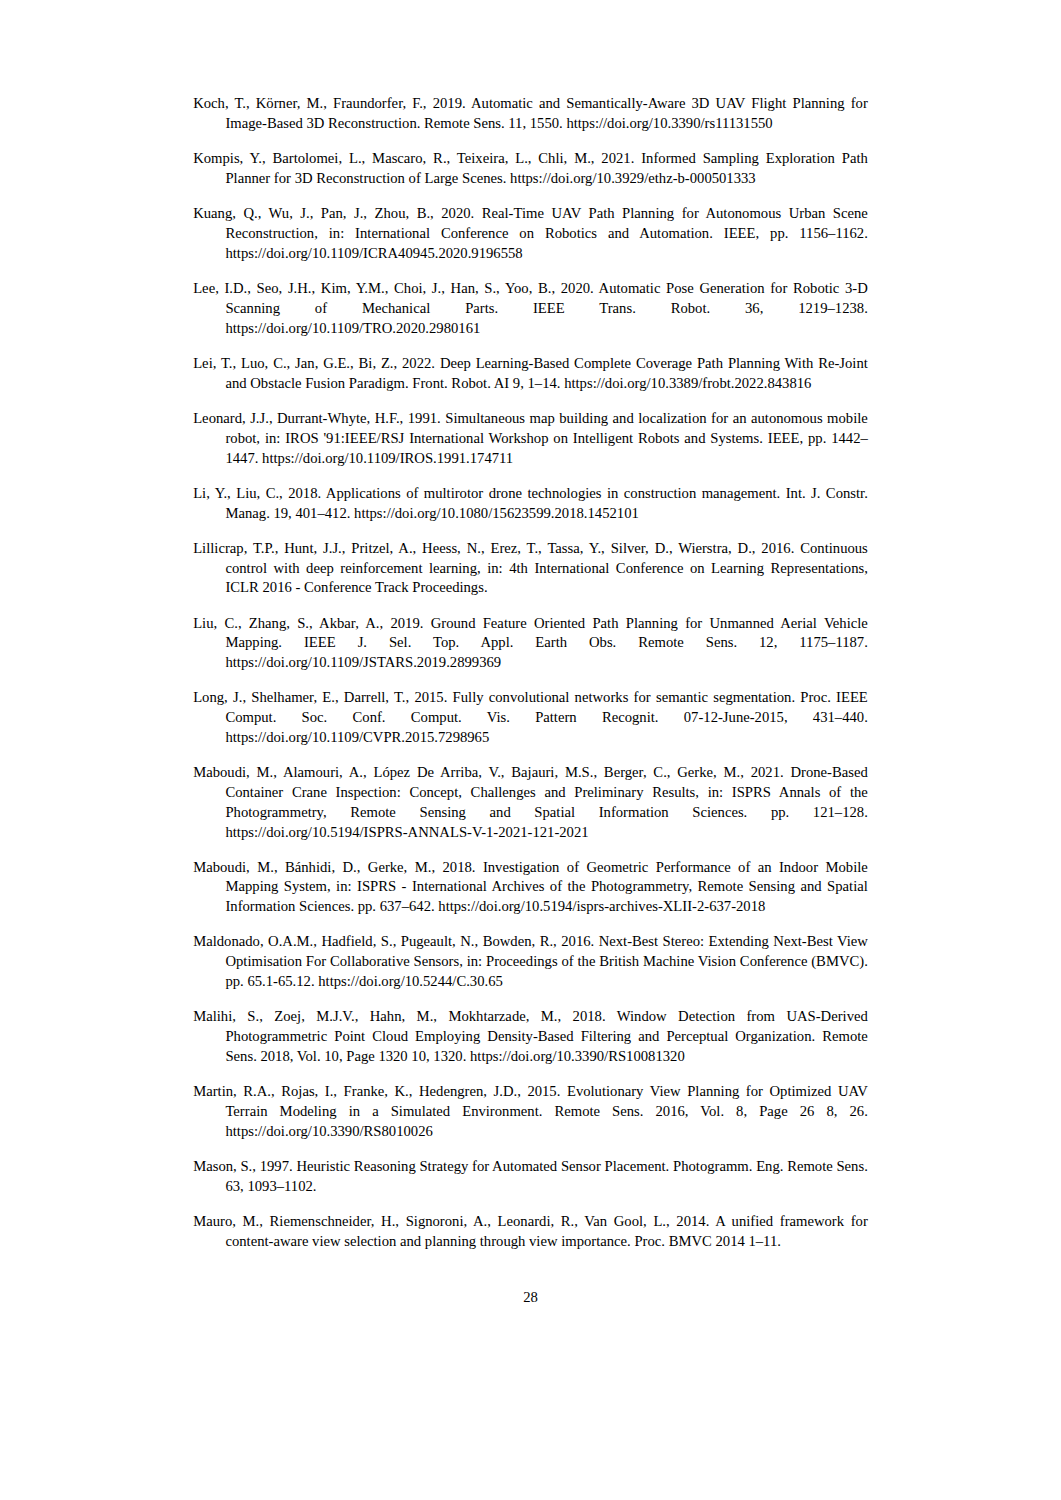Koch, T., Körner, M., Fraundorfer, F., 2019. Automatic and Semantically-Aware 3D UAV Flight Planning for Image-Based 3D Reconstruction. Remote Sens. 11, 1550. https://doi.org/10.3390/rs11131550
Kompis, Y., Bartolomei, L., Mascaro, R., Teixeira, L., Chli, M., 2021. Informed Sampling Exploration Path Planner for 3D Reconstruction of Large Scenes. https://doi.org/10.3929/ethz-b-000501333
Kuang, Q., Wu, J., Pan, J., Zhou, B., 2020. Real-Time UAV Path Planning for Autonomous Urban Scene Reconstruction, in: International Conference on Robotics and Automation. IEEE, pp. 1156–1162. https://doi.org/10.1109/ICRA40945.2020.9196558
Lee, I.D., Seo, J.H., Kim, Y.M., Choi, J., Han, S., Yoo, B., 2020. Automatic Pose Generation for Robotic 3-D Scanning of Mechanical Parts. IEEE Trans. Robot. 36, 1219–1238. https://doi.org/10.1109/TRO.2020.2980161
Lei, T., Luo, C., Jan, G.E., Bi, Z., 2022. Deep Learning-Based Complete Coverage Path Planning With Re-Joint and Obstacle Fusion Paradigm. Front. Robot. AI 9, 1–14. https://doi.org/10.3389/frobt.2022.843816
Leonard, J.J., Durrant-Whyte, H.F., 1991. Simultaneous map building and localization for an autonomous mobile robot, in: IROS '91:IEEE/RSJ International Workshop on Intelligent Robots and Systems. IEEE, pp. 1442–1447. https://doi.org/10.1109/IROS.1991.174711
Li, Y., Liu, C., 2018. Applications of multirotor drone technologies in construction management. Int. J. Constr. Manag. 19, 401–412. https://doi.org/10.1080/15623599.2018.1452101
Lillicrap, T.P., Hunt, J.J., Pritzel, A., Heess, N., Erez, T., Tassa, Y., Silver, D., Wierstra, D., 2016. Continuous control with deep reinforcement learning, in: 4th International Conference on Learning Representations, ICLR 2016 - Conference Track Proceedings.
Liu, C., Zhang, S., Akbar, A., 2019. Ground Feature Oriented Path Planning for Unmanned Aerial Vehicle Mapping. IEEE J. Sel. Top. Appl. Earth Obs. Remote Sens. 12, 1175–1187. https://doi.org/10.1109/JSTARS.2019.2899369
Long, J., Shelhamer, E., Darrell, T., 2015. Fully convolutional networks for semantic segmentation. Proc. IEEE Comput. Soc. Conf. Comput. Vis. Pattern Recognit. 07-12-June-2015, 431–440. https://doi.org/10.1109/CVPR.2015.7298965
Maboudi, M., Alamouri, A., López De Arriba, V., Bajauri, M.S., Berger, C., Gerke, M., 2021. Drone-Based Container Crane Inspection: Concept, Challenges and Preliminary Results, in: ISPRS Annals of the Photogrammetry, Remote Sensing and Spatial Information Sciences. pp. 121–128. https://doi.org/10.5194/ISPRS-ANNALS-V-1-2021-121-2021
Maboudi, M., Bánhidi, D., Gerke, M., 2018. Investigation of Geometric Performance of an Indoor Mobile Mapping System, in: ISPRS - International Archives of the Photogrammetry, Remote Sensing and Spatial Information Sciences. pp. 637–642. https://doi.org/10.5194/isprs-archives-XLII-2-637-2018
Maldonado, O.A.M., Hadfield, S., Pugeault, N., Bowden, R., 2016. Next-Best Stereo: Extending Next-Best View Optimisation For Collaborative Sensors, in: Proceedings of the British Machine Vision Conference (BMVC). pp. 65.1-65.12. https://doi.org/10.5244/C.30.65
Malihi, S., Zoej, M.J.V., Hahn, M., Mokhtarzade, M., 2018. Window Detection from UAS-Derived Photogrammetric Point Cloud Employing Density-Based Filtering and Perceptual Organization. Remote Sens. 2018, Vol. 10, Page 1320 10, 1320. https://doi.org/10.3390/RS10081320
Martin, R.A., Rojas, I., Franke, K., Hedengren, J.D., 2015. Evolutionary View Planning for Optimized UAV Terrain Modeling in a Simulated Environment. Remote Sens. 2016, Vol. 8, Page 26 8, 26. https://doi.org/10.3390/RS8010026
Mason, S., 1997. Heuristic Reasoning Strategy for Automated Sensor Placement. Photogramm. Eng. Remote Sens. 63, 1093–1102.
Mauro, M., Riemenschneider, H., Signoroni, A., Leonardi, R., Van Gool, L., 2014. A unified framework for content-aware view selection and planning through view importance. Proc. BMVC 2014 1–11.
28